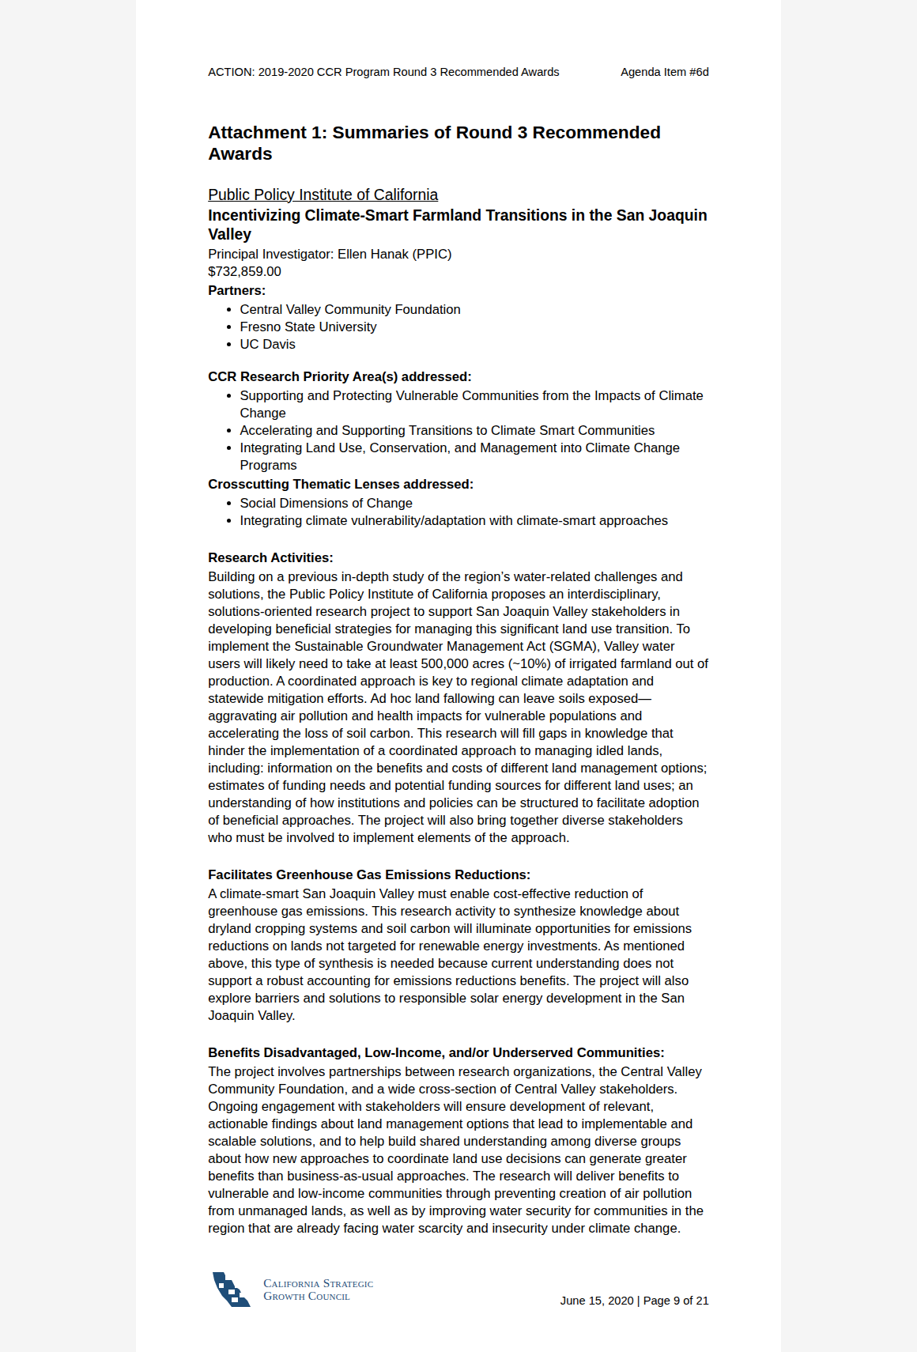ACTION: 2019-2020 CCR Program Round 3 Recommended Awards
Agenda Item #6d
Attachment 1: Summaries of Round 3 Recommended Awards
Public Policy Institute of California
Incentivizing Climate-Smart Farmland Transitions in the San Joaquin Valley
Principal Investigator: Ellen Hanak (PPIC)
$732,859.00
Partners:
Central Valley Community Foundation
Fresno State University
UC Davis
CCR Research Priority Area(s) addressed:
Supporting and Protecting Vulnerable Communities from the Impacts of Climate Change
Accelerating and Supporting Transitions to Climate Smart Communities
Integrating Land Use, Conservation, and Management into Climate Change Programs
Crosscutting Thematic Lenses addressed:
Social Dimensions of Change
Integrating climate vulnerability/adaptation with climate-smart approaches
Research Activities:
Building on a previous in-depth study of the region’s water-related challenges and solutions, the Public Policy Institute of California proposes an interdisciplinary, solutions-oriented research project to support San Joaquin Valley stakeholders in developing beneficial strategies for managing this significant land use transition. To implement the Sustainable Groundwater Management Act (SGMA), Valley water users will likely need to take at least 500,000 acres (~10%) of irrigated farmland out of production. A coordinated approach is key to regional climate adaptation and statewide mitigation efforts. Ad hoc land fallowing can leave soils exposed—aggravating air pollution and health impacts for vulnerable populations and accelerating the loss of soil carbon. This research will fill gaps in knowledge that hinder the implementation of a coordinated approach to managing idled lands, including: information on the benefits and costs of different land management options; estimates of funding needs and potential funding sources for different land uses; an understanding of how institutions and policies can be structured to facilitate adoption of beneficial approaches. The project will also bring together diverse stakeholders who must be involved to implement elements of the approach.
Facilitates Greenhouse Gas Emissions Reductions:
A climate-smart San Joaquin Valley must enable cost-effective reduction of greenhouse gas emissions. This research activity to synthesize knowledge about dryland cropping systems and soil carbon will illuminate opportunities for emissions reductions on lands not targeted for renewable energy investments. As mentioned above, this type of synthesis is needed because current understanding does not support a robust accounting for emissions reductions benefits. The project will also explore barriers and solutions to responsible solar energy development in the San Joaquin Valley.
Benefits Disadvantaged, Low-Income, and/or Underserved Communities:
The project involves partnerships between research organizations, the Central Valley Community Foundation, and a wide cross-section of Central Valley stakeholders. Ongoing engagement with stakeholders will ensure development of relevant, actionable findings about land management options that lead to implementable and scalable solutions, and to help build shared understanding among diverse groups about how new approaches to coordinate land use decisions can generate greater benefits than business-as-usual approaches. The research will deliver benefits to vulnerable and low-income communities through preventing creation of air pollution from unmanaged lands, as well as by improving water security for communities in the region that are already facing water scarcity and insecurity under climate change.
California Strategic Growth Council
June 15, 2020 | Page 9 of 21